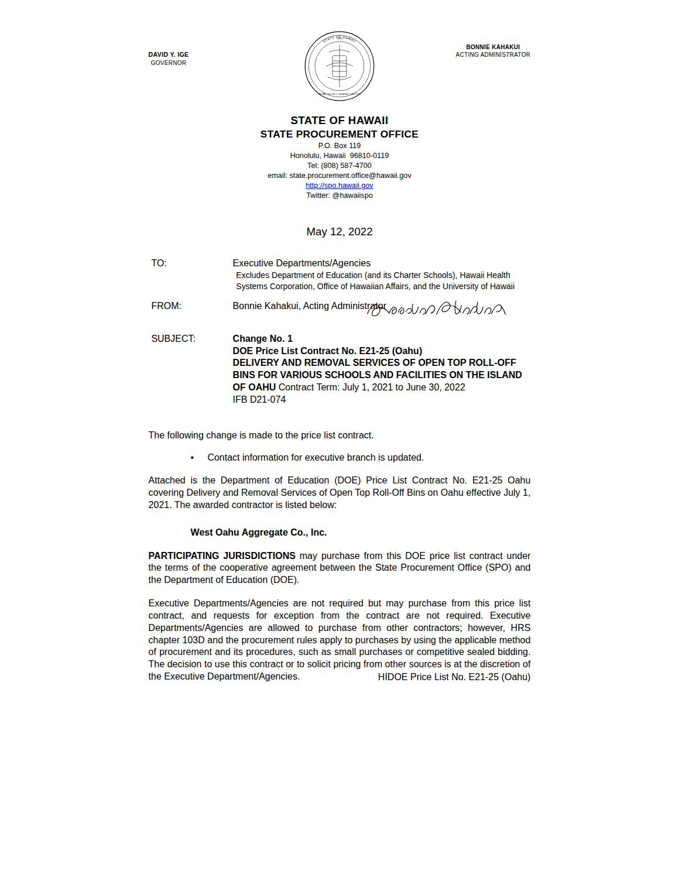DAVID Y. IGE
GOVERNOR
BONNIE KAHAKUI
ACTING ADMINISTRATOR
STATE OF HAWAII
STATE PROCUREMENT OFFICE
P.O. Box 119
Honolulu, Hawaii 96810-0119
Tel: (808) 587-4700
email: state.procurement.office@hawaii.gov
http://spo.hawaii.gov
Twitter: @hawaiispo
May 12, 2022
TO:
Executive Departments/Agencies
Excludes Department of Education (and its Charter Schools), Hawaii Health Systems Corporation, Office of Hawaiian Affairs, and the University of Hawaii
FROM:
Bonnie Kahakui, Acting Administrator
SUBJECT:
Change No. 1
DOE Price List Contract No. E21-25 (Oahu)
DELIVERY AND REMOVAL SERVICES OF OPEN TOP ROLL-OFF BINS FOR VARIOUS SCHOOLS AND FACILITIES ON THE ISLAND OF OAHU Contract Term: July 1, 2021 to June 30, 2022
IFB D21-074
The following change is made to the price list contract.
Contact information for executive branch is updated.
Attached is the Department of Education (DOE) Price List Contract No. E21-25 Oahu covering Delivery and Removal Services of Open Top Roll-Off Bins on Oahu effective July 1, 2021. The awarded contractor is listed below:
West Oahu Aggregate Co., Inc.
PARTICIPATING JURISDICTIONS may purchase from this DOE price list contract under the terms of the cooperative agreement between the State Procurement Office (SPO) and the Department of Education (DOE).
Executive Departments/Agencies are not required but may purchase from this price list contract, and requests for exception from the contract are not required. Executive Departments/Agencies are allowed to purchase from other contractors; however, HRS chapter 103D and the procurement rules apply to purchases by using the applicable method of procurement and its procedures, such as small purchases or competitive sealed bidding. The decision to use this contract or to solicit pricing from other sources is at the discretion of the Executive Department/Agencies.
HIDOE Price List No. E21-25 (Oahu)